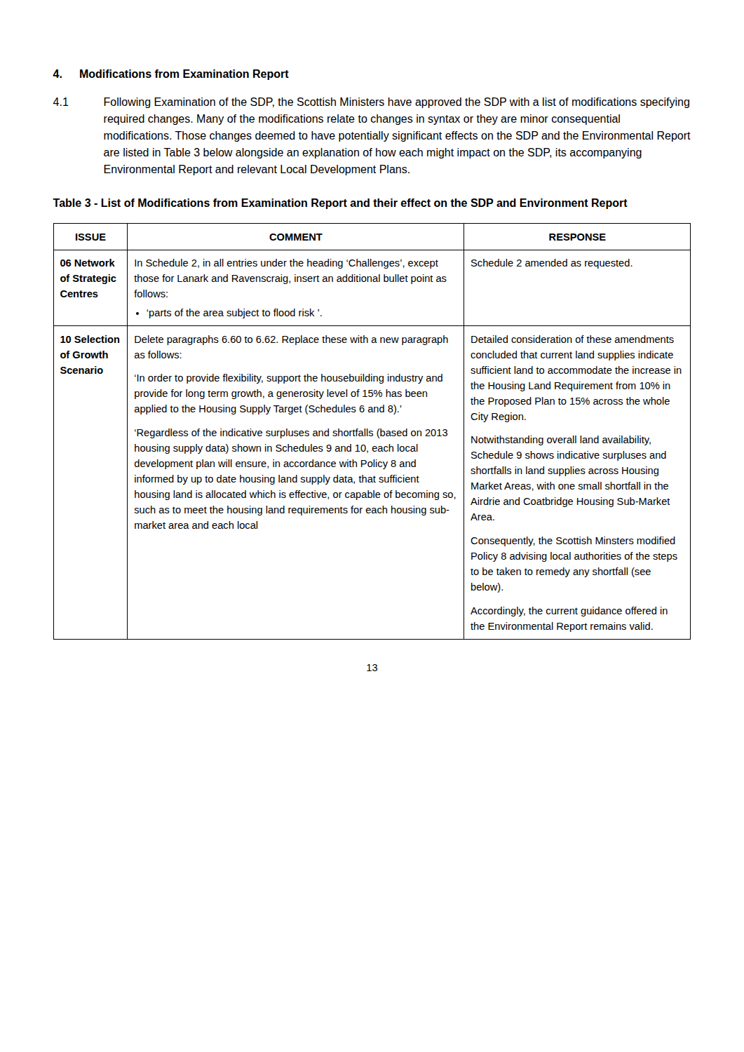4. Modifications from Examination Report
4.1
Following Examination of the SDP, the Scottish Ministers have approved the SDP with a list of modifications specifying required changes. Many of the modifications relate to changes in syntax or they are minor consequential modifications. Those changes deemed to have potentially significant effects on the SDP and the Environmental Report are listed in Table 3 below alongside an explanation of how each might impact on the SDP, its accompanying Environmental Report and relevant Local Development Plans.
Table 3 - List of Modifications from Examination Report and their effect on the SDP and Environment Report
| ISSUE | COMMENT | RESPONSE |
| --- | --- | --- |
| 06 Network of Strategic Centres | In Schedule 2, in all entries under the heading ‘Challenges’, except those for Lanark and Ravenscraig, insert an additional bullet point as follows: ‘parts of the area subject to flood risk ’. | Schedule 2 amended as requested. |
| 10 Selection of Growth Scenario | Delete paragraphs 6.60 to 6.62. Replace these with a new paragraph as follows: ‘In order to provide flexibility, support the housebuilding industry and provide for long term growth, a generosity level of 15% has been applied to the Housing Supply Target (Schedules 6 and 8).’ ‘Regardless of the indicative surpluses and shortfalls (based on 2013 housing supply data) shown in Schedules 9 and 10, each local development plan will ensure, in accordance with Policy 8 and informed by up to date housing land supply data, that sufficient housing land is allocated which is effective, or capable of becoming so, such as to meet the housing land requirements for each housing sub-market area and each local | Detailed consideration of these amendments concluded that current land supplies indicate sufficient land to accommodate the increase in the Housing Land Requirement from 10% in the Proposed Plan to 15% across the whole City Region. Notwithstanding overall land availability, Schedule 9 shows indicative surpluses and shortfalls in land supplies across Housing Market Areas, with one small shortfall in the Airdrie and Coatbridge Housing Sub-Market Area. Consequently, the Scottish Minsters modified Policy 8 advising local authorities of the steps to be taken to remedy any shortfall (see below). Accordingly, the current guidance offered in the Environmental Report remains valid. |
13